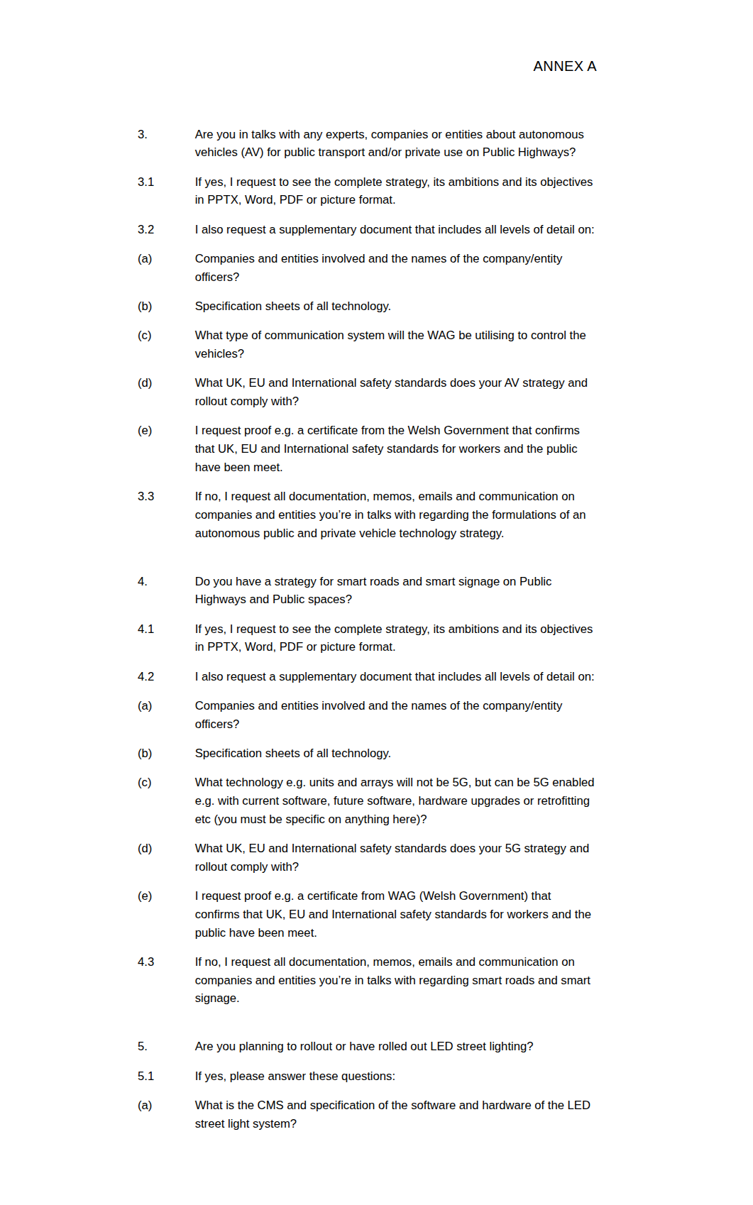ANNEX A
3. Are you in talks with any experts, companies or entities about autonomous vehicles (AV) for public transport and/or private use on Public Highways?
3.1 If yes, I request to see the complete strategy, its ambitions and its objectives in PPTX, Word, PDF or picture format.
3.2 I also request a supplementary document that includes all levels of detail on:
(a) Companies and entities involved and the names of the company/entity officers?
(b) Specification sheets of all technology.
(c) What type of communication system will the WAG be utilising to control the vehicles?
(d) What UK, EU and International safety standards does your AV strategy and rollout comply with?
(e) I request proof e.g. a certificate from the Welsh Government that confirms that UK, EU and International safety standards for workers and the public have been meet.
3.3 If no, I request all documentation, memos, emails and communication on companies and entities you’re in talks with regarding the formulations of an autonomous public and private vehicle technology strategy.
4. Do you have a strategy for smart roads and smart signage on Public Highways and Public spaces?
4.1 If yes, I request to see the complete strategy, its ambitions and its objectives in PPTX, Word, PDF or picture format.
4.2 I also request a supplementary document that includes all levels of detail on:
(a) Companies and entities involved and the names of the company/entity officers?
(b) Specification sheets of all technology.
(c) What technology e.g. units and arrays will not be 5G, but can be 5G enabled e.g. with current software, future software, hardware upgrades or retrofitting etc (you must be specific on anything here)?
(d) What UK, EU and International safety standards does your 5G strategy and rollout comply with?
(e) I request proof e.g. a certificate from WAG (Welsh Government) that confirms that UK, EU and International safety standards for workers and the public have been meet.
4.3 If no, I request all documentation, memos, emails and communication on companies and entities you’re in talks with regarding smart roads and smart signage.
5. Are you planning to rollout or have rolled out LED street lighting?
5.1 If yes, please answer these questions:
(a) What is the CMS and specification of the software and hardware of the LED street light system?